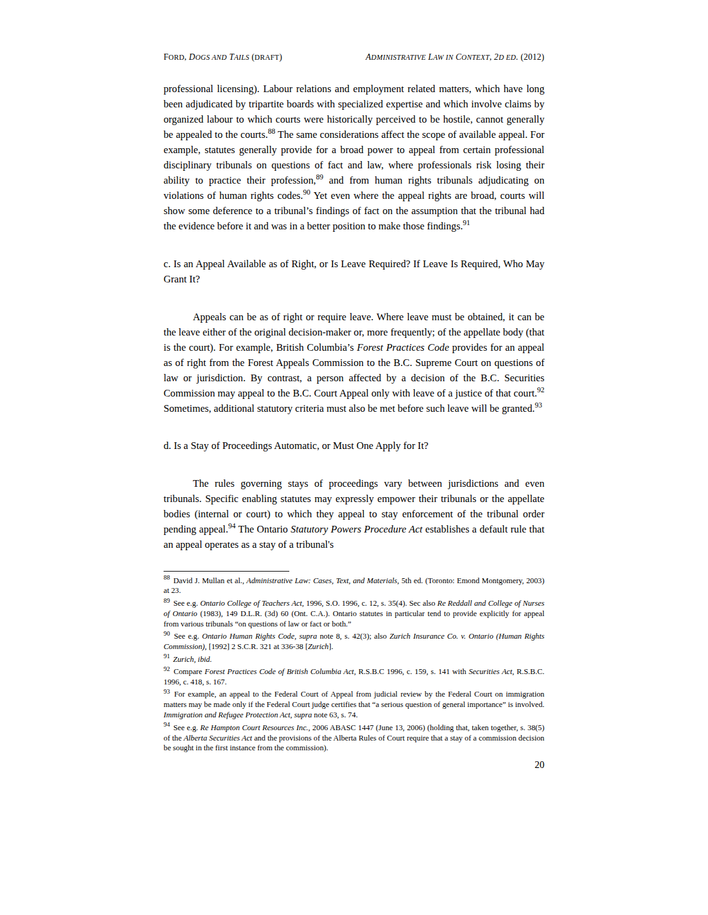FORD, DOGS AND TAILS (DRAFT) ADMINISTRATIVE LAW IN CONTEXT, 2D ED. (2012)
professional licensing). Labour relations and employment related matters, which have long been adjudicated by tripartite boards with specialized expertise and which involve claims by organized labour to which courts were historically perceived to be hostile, cannot generally be appealed to the courts.88 The same considerations affect the scope of available appeal. For example, statutes generally provide for a broad power to appeal from certain professional disciplinary tribunals on questions of fact and law, where professionals risk losing their ability to practice their profession,89 and from human rights tribunals adjudicating on violations of human rights codes.90 Yet even where the appeal rights are broad, courts will show some deference to a tribunal’s findings of fact on the assumption that the tribunal had the evidence before it and was in a better position to make those findings.91
c. Is an Appeal Available as of Right, or Is Leave Required? If Leave Is Required, Who May Grant It?
Appeals can be as of right or require leave. Where leave must be obtained, it can be the leave either of the original decision-maker or, more frequently; of the appellate body (that is the court). For example, British Columbia’s Forest Practices Code provides for an appeal as of right from the Forest Appeals Commission to the B.C. Supreme Court on questions of law or jurisdiction. By contrast, a person affected by a decision of the B.C. Securities Commission may appeal to the B.C. Court Appeal only with leave of a justice of that court.92 Sometimes, additional statutory criteria must also be met before such leave will be granted.93
d. Is a Stay of Proceedings Automatic, or Must One Apply for It?
The rules governing stays of proceedings vary between jurisdictions and even tribunals. Specific enabling statutes may expressly empower their tribunals or the appellate bodies (internal or court) to which they appeal to stay enforcement of the tribunal order pending appeal.94 The Ontario Statutory Powers Procedure Act establishes a default rule that an appeal operates as a stay of a tribunal's
88 David J. Mullan et al., Administrative Law: Cases, Text, and Materials, 5th ed. (Toronto: Emond Montgomery, 2003) at 23.
89 See e.g. Ontario College of Teachers Act, 1996, S.O. 1996, c. 12, s. 35(4). Sec also Re Reddall and College of Nurses of Ontario (1983), 149 D.L.R. (3d) 60 (Ont. C.A.). Ontario statutes in particular tend to provide explicitly for appeal from various tribunals “on questions of law or fact or both.”
90 See e.g. Ontario Human Rights Code, supra note 8, s. 42(3); also Zurich Insurance Co. v. Ontario (Human Rights Commission), [1992] 2 S.C.R. 321 at 336-38 [Zurich].
91 Zurich, ibid.
92 Compare Forest Practices Code of British Columbia Act, R.S.B.C 1996, c. 159, s. 141 with Securities Act, R.S.B.C. 1996, c. 418, s. 167.
93 For example, an appeal to the Federal Court of Appeal from judicial review by the Federal Court on immigration matters may be made only if the Federal Court judge certifies that “a serious question of general importance” is involved. Immigration and Refugee Protection Act, supra note 63, s. 74.
94 See e.g. Re Hampton Court Resources Inc., 2006 ABASC 1447 (June 13, 2006) (holding that, taken together, s. 38(5) of the Alberta Securities Act and the provisions of the Alberta Rules of Court require that a stay of a commission decision be sought in the first instance from the commission).
20